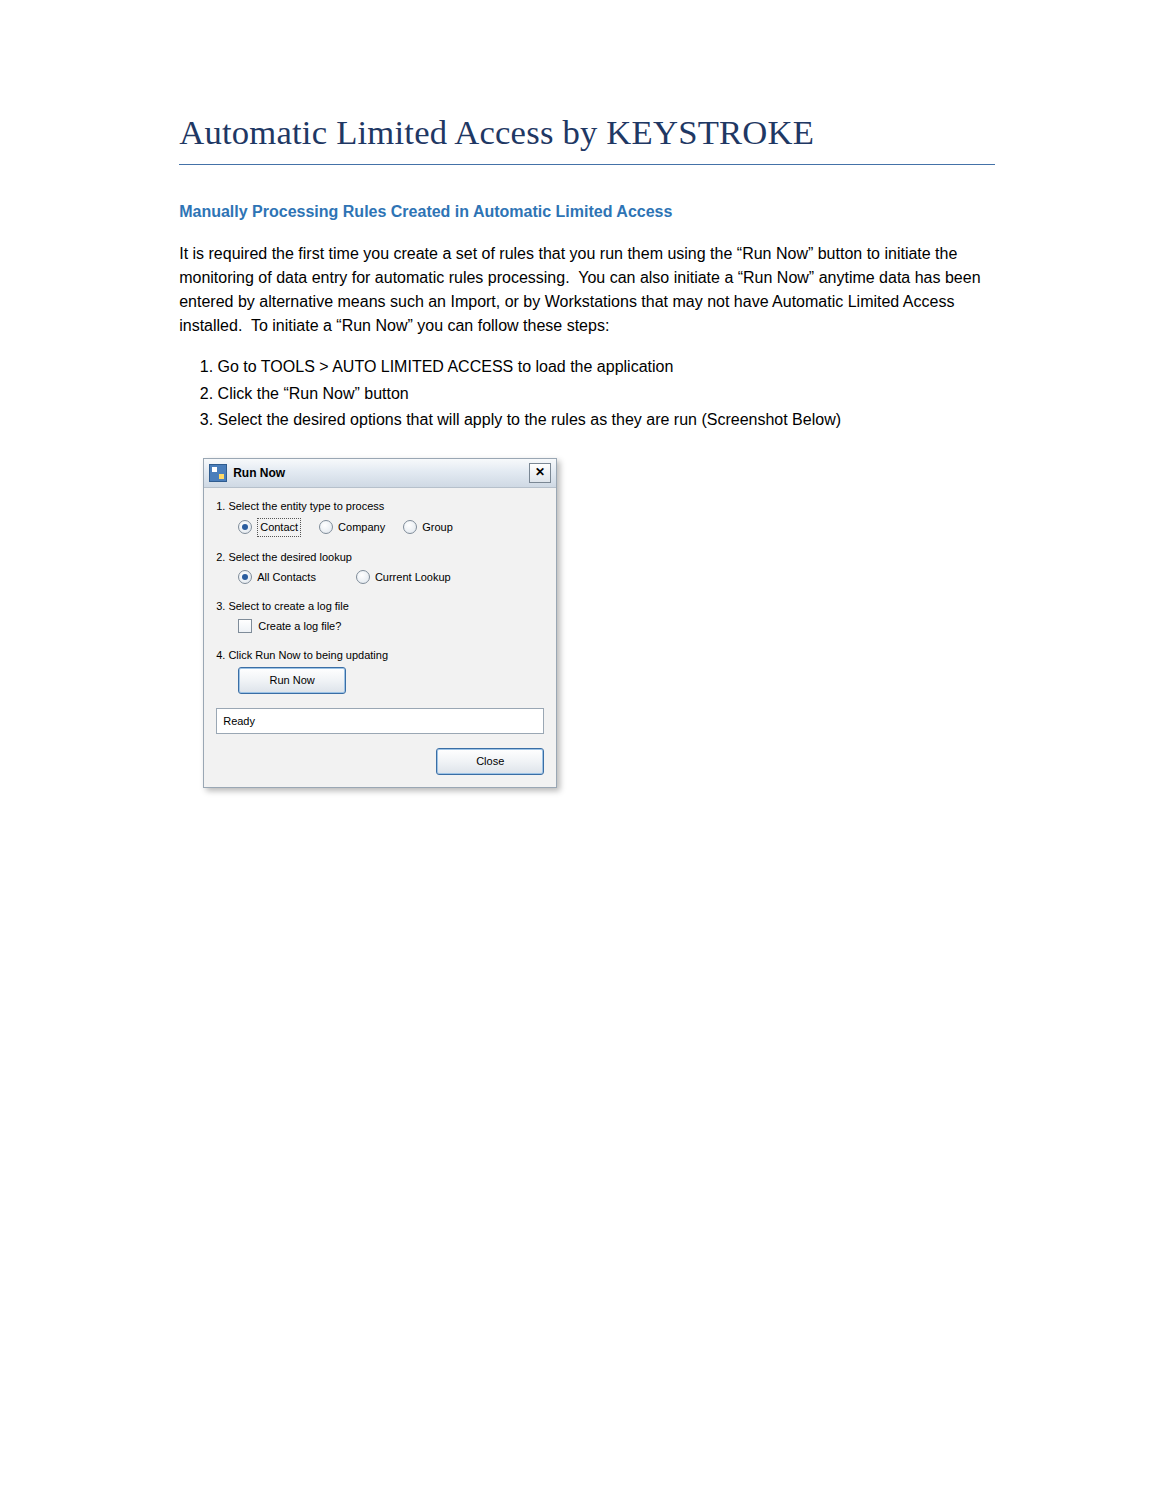Automatic Limited Access by KEYSTROKE
Manually Processing Rules Created in Automatic Limited Access
It is required the first time you create a set of rules that you run them using the “Run Now” button to initiate the monitoring of data entry for automatic rules processing. You can also initiate a “Run Now” anytime data has been entered by alternative means such an Import, or by Workstations that may not have Automatic Limited Access installed. To initiate a “Run Now” you can follow these steps:
Go to TOOLS > AUTO LIMITED ACCESS to load the application
Click the “Run Now” button
Select the desired options that will apply to the rules as they are run (Screenshot Below)
Run Now
✕
1. Select the entity type to process
Contact Company Group
2. Select the desired lookup
All Contacts Current Lookup
3. Select to create a log file
Create a log file?
4. Click Run Now to being updating
Run Now
Ready
Close